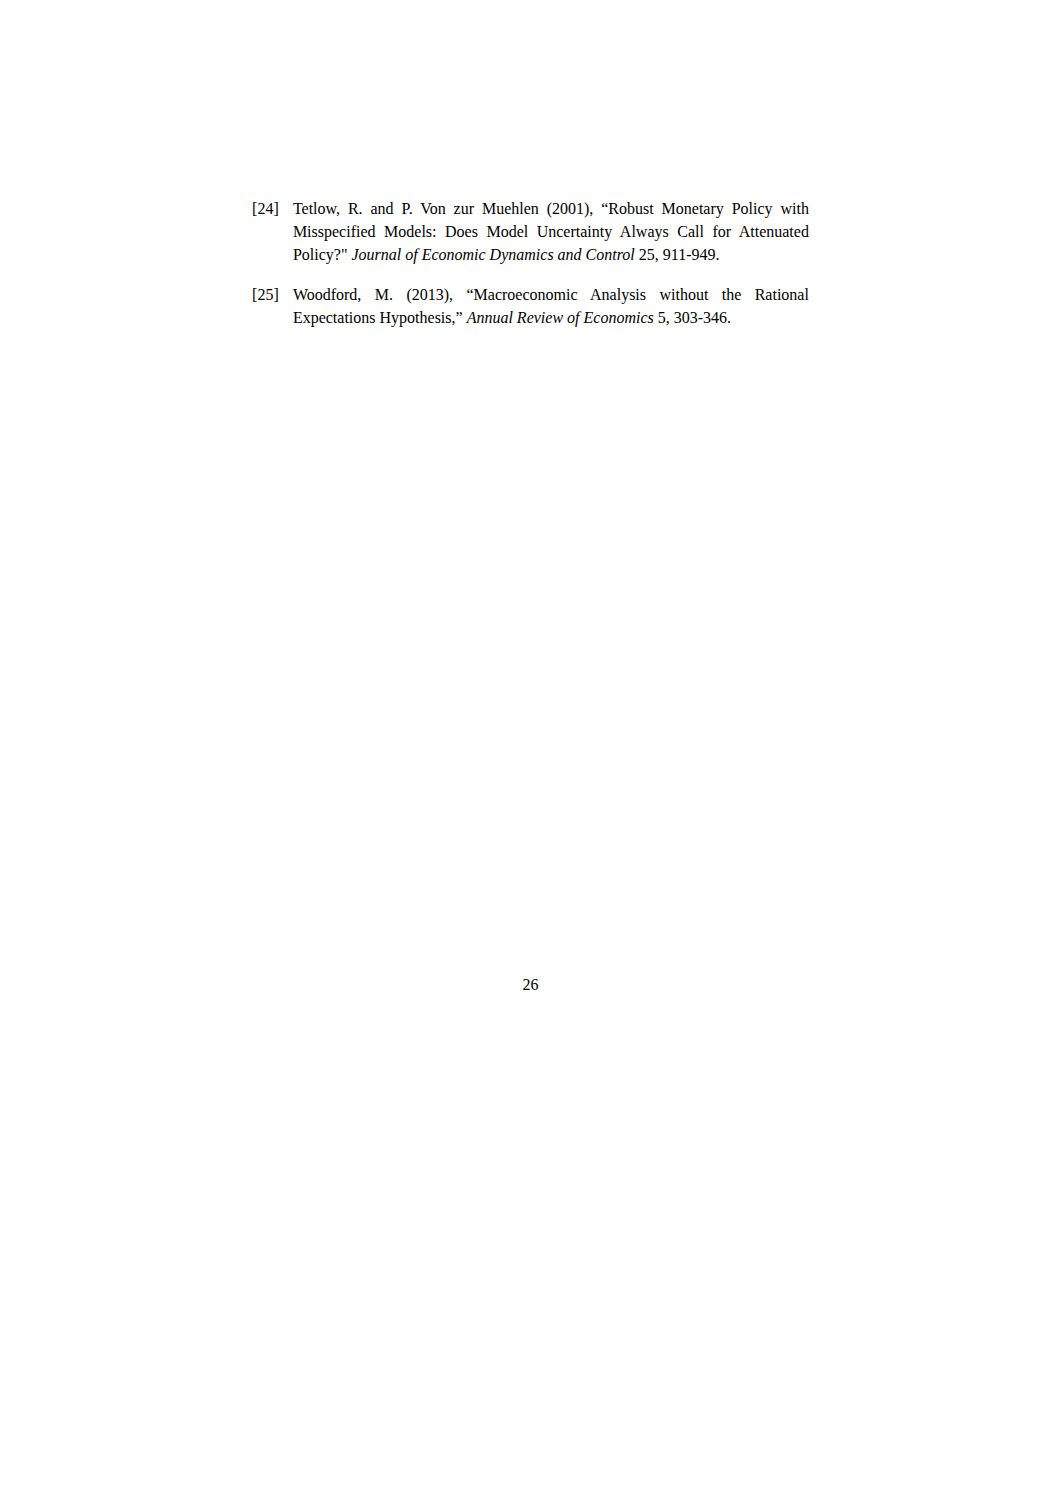[24] Tetlow, R. and P. Von zur Muehlen (2001), “Robust Monetary Policy with Misspecified Models: Does Model Uncertainty Always Call for Attenuated Policy?" Journal of Economic Dynamics and Control 25, 911-949.
[25] Woodford, M. (2013), “Macroeconomic Analysis without the Rational Expectations Hypothesis,” Annual Review of Economics 5, 303-346.
26